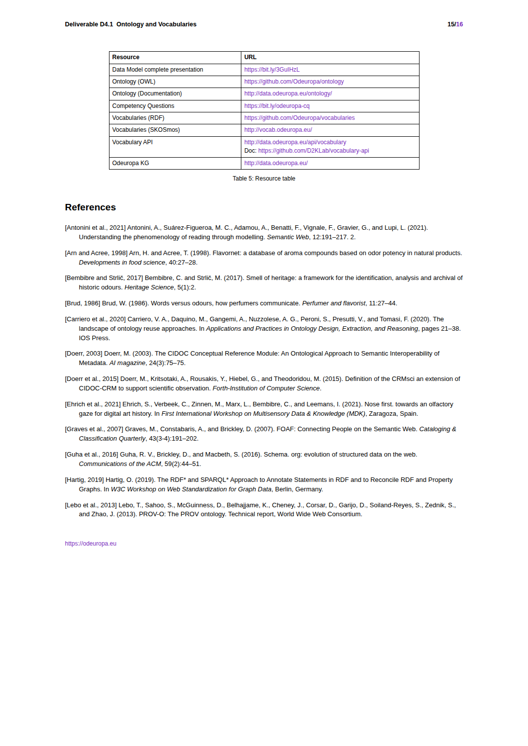Deliverable D4.1 Ontology and Vocabularies 15/16
| Resource | URL |
| --- | --- |
| Data Model complete presentation | https://bit.ly/3GuIHzL |
| Ontology (OWL) | https://github.com/Odeuropa/ontology |
| Ontology (Documentation) | http://data.odeuropa.eu/ontology/ |
| Competency Questions | https://bit.ly/odeuropa-cq |
| Vocabularies (RDF) | https://github.com/Odeuropa/vocabularies |
| Vocabularies (SKOSmos) | http://vocab.odeuropa.eu/ |
| Vocabulary API | http://data.odeuropa.eu/api/vocabulary Doc: https://github.com/D2KLab/vocabulary-api |
| Odeuropa KG | http://data.odeuropa.eu/ |
Table 5: Resource table
References
[Antonini et al., 2021] Antonini, A., Suárez-Figueroa, M. C., Adamou, A., Benatti, F., Vignale, F., Gravier, G., and Lupi, L. (2021). Understanding the phenomenology of reading through modelling. Semantic Web, 12:191–217. 2.
[Arn and Acree, 1998] Arn, H. and Acree, T. (1998). Flavornet: a database of aroma compounds based on odor potency in natural products. Developments in food science, 40:27–28.
[Bembibre and Strlič, 2017] Bembibre, C. and Strlič, M. (2017). Smell of heritage: a framework for the identification, analysis and archival of historic odours. Heritage Science, 5(1):2.
[Brud, 1986] Brud, W. (1986). Words versus odours, how perfumers communicate. Perfumer and flavorist, 11:27–44.
[Carriero et al., 2020] Carriero, V. A., Daquino, M., Gangemi, A., Nuzzolese, A. G., Peroni, S., Presutti, V., and Tomasi, F. (2020). The landscape of ontology reuse approaches. In Applications and Practices in Ontology Design, Extraction, and Reasoning, pages 21–38. IOS Press.
[Doerr, 2003] Doerr, M. (2003). The CIDOC Conceptual Reference Module: An Ontological Approach to Semantic Interoperability of Metadata. AI magazine, 24(3):75–75.
[Doerr et al., 2015] Doerr, M., Kritsotaki, A., Rousakis, Y., Hiebel, G., and Theodoridou, M. (2015). Definition of the CRMsci an extension of CIDOC-CRM to support scientific observation. Forth-Institution of Computer Science.
[Ehrich et al., 2021] Ehrich, S., Verbeek, C., Zinnen, M., Marx, L., Bembibre, C., and Leemans, I. (2021). Nose first. towards an olfactory gaze for digital art history. In First International Workshop on Multisensory Data & Knowledge (MDK), Zaragoza, Spain.
[Graves et al., 2007] Graves, M., Constabaris, A., and Brickley, D. (2007). FOAF: Connecting People on the Semantic Web. Cataloging & Classification Quarterly, 43(3-4):191–202.
[Guha et al., 2016] Guha, R. V., Brickley, D., and Macbeth, S. (2016). Schema. org: evolution of structured data on the web. Communications of the ACM, 59(2):44–51.
[Hartig, 2019] Hartig, O. (2019). The RDF* and SPARQL* Approach to Annotate Statements in RDF and to Reconcile RDF and Property Graphs. In W3C Workshop on Web Standardization for Graph Data, Berlin, Germany.
[Lebo et al., 2013] Lebo, T., Sahoo, S., McGuinness, D., Belhajjame, K., Cheney, J., Corsar, D., Garijo, D., Soiland-Reyes, S., Zednik, S., and Zhao, J. (2013). PROV-O: The PROV ontology. Technical report, World Wide Web Consortium.
https://odeuropa.eu